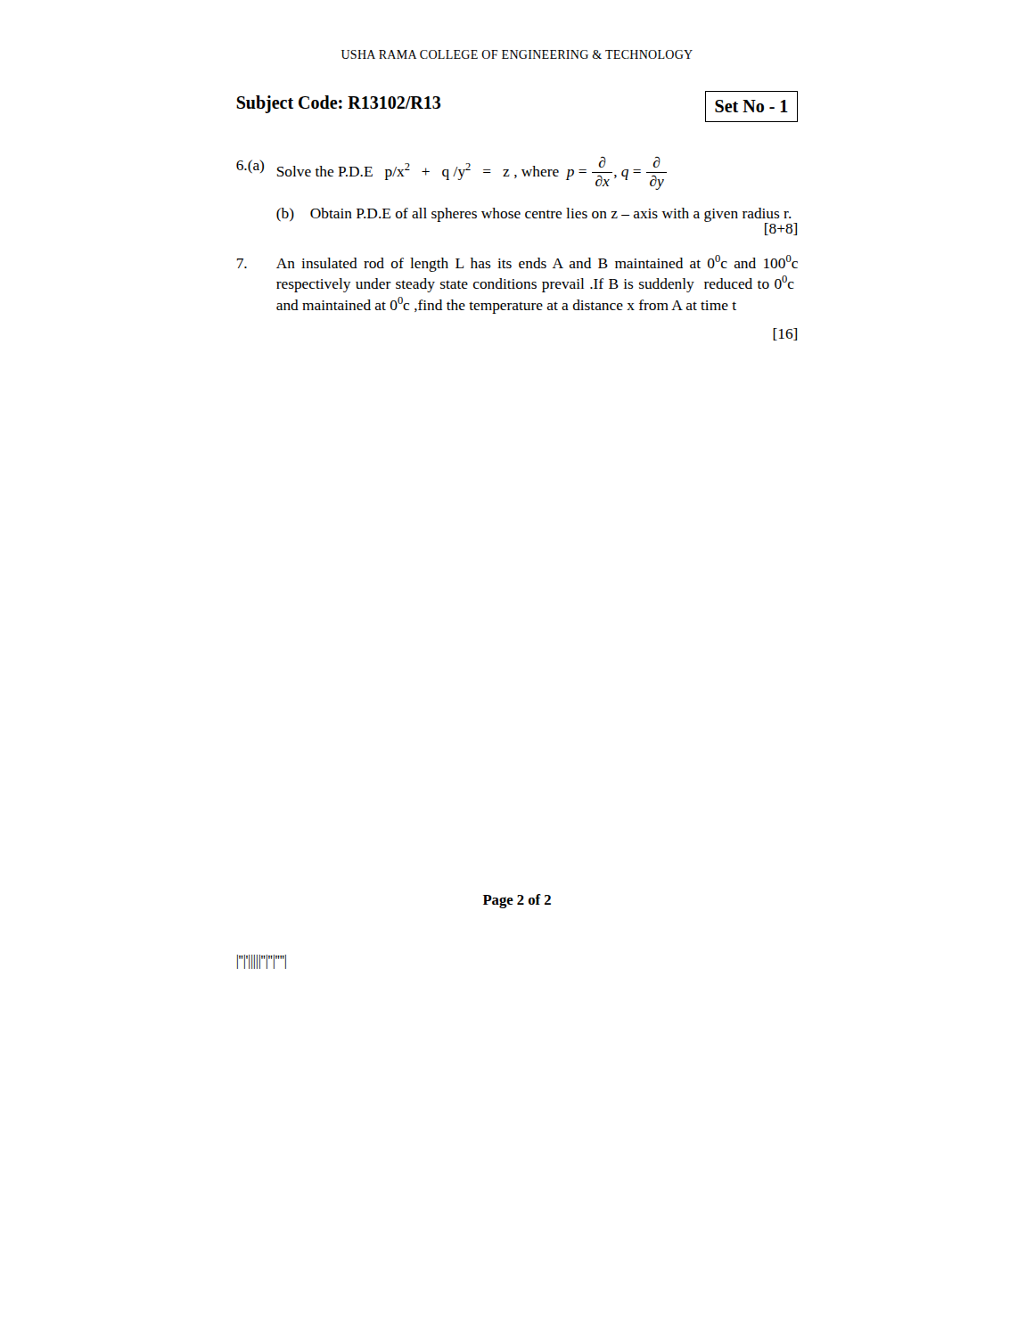USHA RAMA COLLEGE OF ENGINEERING & TECHNOLOGY
Subject Code: R13102/R13
Set No - 1
| 6.(a) | Solve the P.D.E p/x 2 + q /y 2 = z , where p = ∂ ∂x , q = ∂ ∂y |
| | / (b) / Obtain P.D.E of all spheres whose centre lies on z – axis with a given radius r. / |
[8+8]
| 7. | An insulated rod of length L has its ends A and B maintained at 0 0 c and 100 0 c respectively under steady state conditions prevail .If B is suddenly reduced to 0 0 c and maintained at 0 0 c ,find the temperature at a distance x from A at time t |
[16]
Page 2 of 2
|''|'|||||''|''|''''|